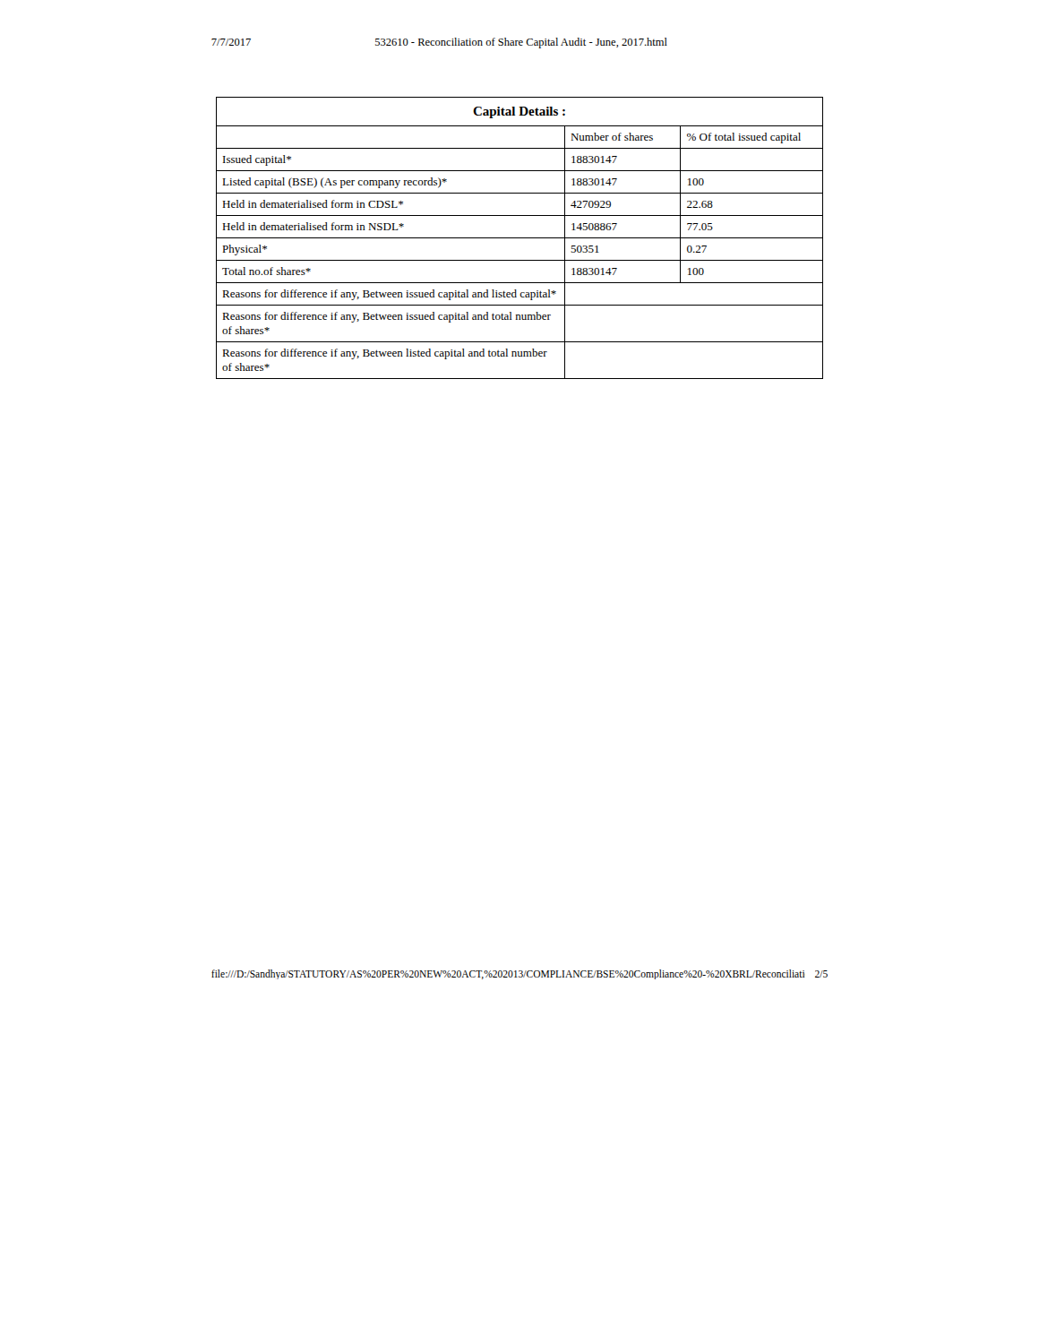7/7/2017
532610 - Reconciliation of Share Capital Audit - June, 2017.html
| Capital Details : |
| --- |
| | Number of shares | % Of total issued capital |
| Issued capital* | 18830147 | |
| Listed capital (BSE) (As per company records)* | 18830147 | 100 |
| Held in dematerialised form in CDSL* | 4270929 | 22.68 |
| Held in dematerialised form in NSDL* | 14508867 | 77.05 |
| Physical* | 50351 | 0.27 |
| Total no.of shares* | 18830147 | 100 |
| Reasons for difference if any, Between issued capital and listed capital* | |
| Reasons for difference if any, Between issued capital and total number of shares* | |
| Reasons for difference if any, Between listed capital and total number of shares* | |
file:///D:/Sandhya/STATUTORY/AS%20PER%20NEW%20ACT,%202013/COMPLIANCE/BSE%20Compliance%20-%20XBRL/Reconciliation%20of%2…
2/5